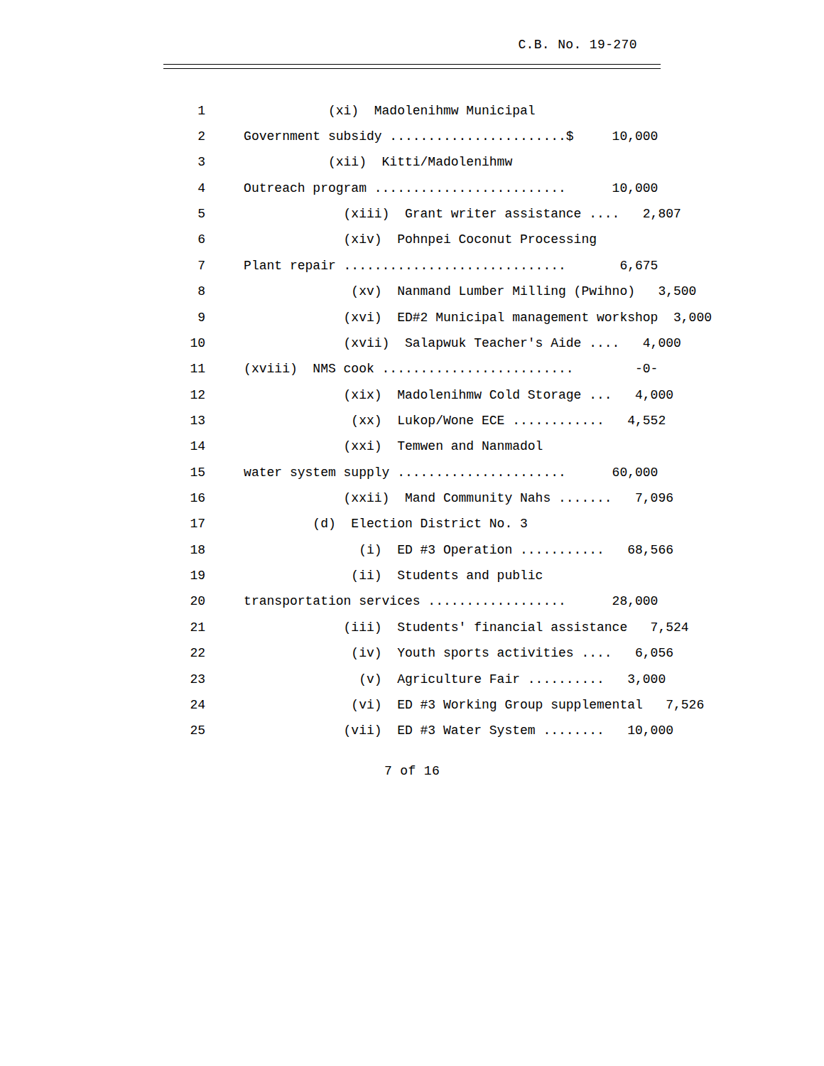C.B. No. 19-270
| 1 | (xi) Madolenihmw Municipal |
| 2 | Government subsidy .......................$ 10,000 |
| 3 | (xii) Kitti/Madolenihmw |
| 4 | Outreach program ......................... 10,000 |
| 5 | (xiii) Grant writer assistance .... 2,807 |
| 6 | (xiv) Pohnpei Coconut Processing |
| 7 | Plant repair ............................. 6,675 |
| 8 | (xv) Nanmand Lumber Milling (Pwihno) 3,500 |
| 9 | (xvi) ED#2 Municipal management workshop 3,000 |
| 10 | (xvii) Salapwuk Teacher's Aide .... 4,000 |
| 11 | (xviii) NMS cook ......................... -0- |
| 12 | (xix) Madolenihmw Cold Storage ... 4,000 |
| 13 | (xx) Lukop/Wone ECE ............ 4,552 |
| 14 | (xxi) Temwen and Nanmadol |
| 15 | water system supply ...................... 60,000 |
| 16 | (xxii) Mand Community Nahs ....... 7,096 |
| 17 | (d) Election District No. 3 |
| 18 | (i) ED #3 Operation ........... 68,566 |
| 19 | (ii) Students and public |
| 20 | transportation services .................. 28,000 |
| 21 | (iii) Students' financial assistance 7,524 |
| 22 | (iv) Youth sports activities .... 6,056 |
| 23 | (v) Agriculture Fair .......... 3,000 |
| 24 | (vi) ED #3 Working Group supplemental 7,526 |
| 25 | (vii) ED #3 Water System ........ 10,000 |
7 of 16